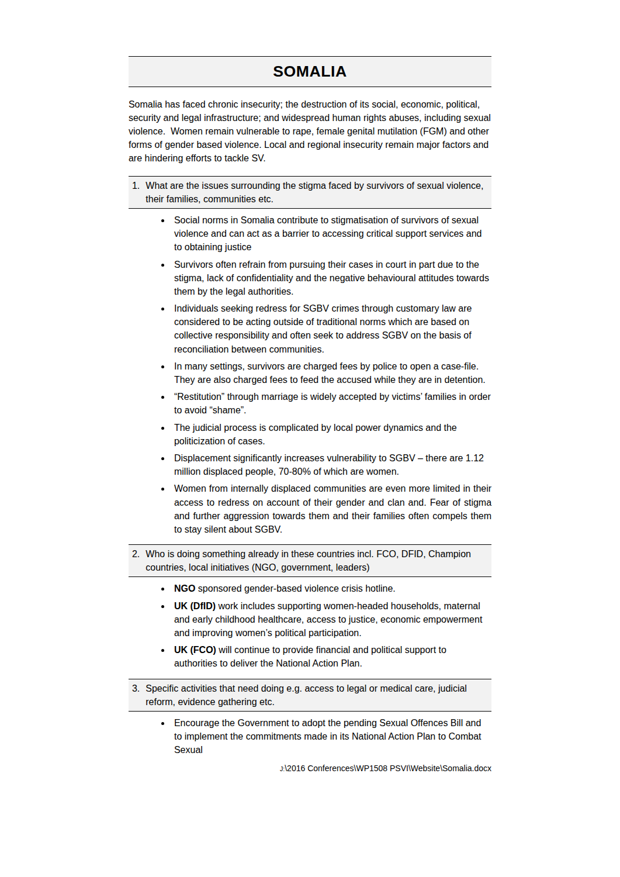SOMALIA
Somalia has faced chronic insecurity; the destruction of its social, economic, political, security and legal infrastructure; and widespread human rights abuses, including sexual violence. Women remain vulnerable to rape, female genital mutilation (FGM) and other forms of gender based violence. Local and regional insecurity remain major factors and are hindering efforts to tackle SV.
1.
What are the issues surrounding the stigma faced by survivors of sexual violence, their families, communities etc.
Social norms in Somalia contribute to stigmatisation of survivors of sexual violence and can act as a barrier to accessing critical support services and to obtaining justice
Survivors often refrain from pursuing their cases in court in part due to the stigma, lack of confidentiality and the negative behavioural attitudes towards them by the legal authorities.
Individuals seeking redress for SGBV crimes through customary law are considered to be acting outside of traditional norms which are based on collective responsibility and often seek to address SGBV on the basis of reconciliation between communities.
In many settings, survivors are charged fees by police to open a case-file. They are also charged fees to feed the accused while they are in detention.
“Restitution” through marriage is widely accepted by victims’ families in order to avoid “shame”.
The judicial process is complicated by local power dynamics and the politicization of cases.
Displacement significantly increases vulnerability to SGBV – there are 1.12 million displaced people, 70-80% of which are women.
Women from internally displaced communities are even more limited in their access to redress on account of their gender and clan and. Fear of stigma and further aggression towards them and their families often compels them to stay silent about SGBV.
2.
Who is doing something already in these countries incl. FCO, DFID, Champion countries, local initiatives (NGO, government, leaders)
NGO sponsored gender-based violence crisis hotline.
UK (DfID) work includes supporting women-headed households, maternal and early childhood healthcare, access to justice, economic empowerment and improving women’s political participation.
UK (FCO) will continue to provide financial and political support to authorities to deliver the National Action Plan.
3.
Specific activities that need doing e.g. access to legal or medical care, judicial reform, evidence gathering etc.
Encourage the Government to adopt the pending Sexual Offences Bill and to implement the commitments made in its National Action Plan to Combat Sexual
J:\2016 Conferences\WP1508 PSVI\Website\Somalia.docx